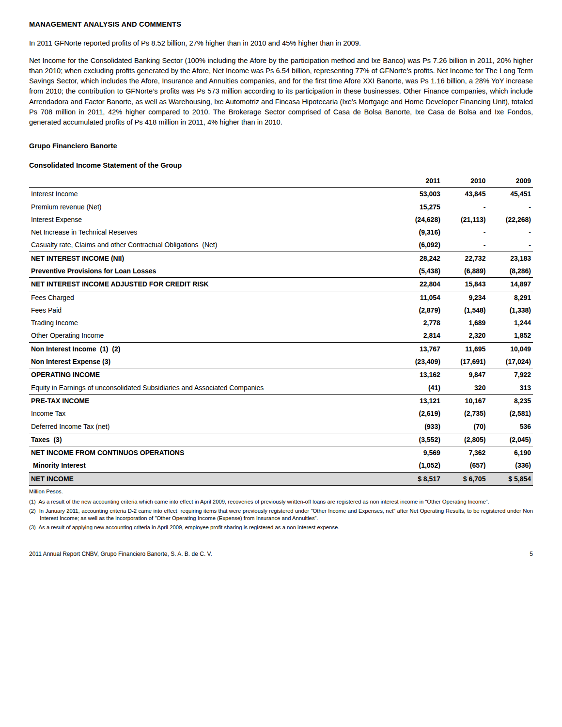MANAGEMENT ANALYSIS AND COMMENTS
In 2011 GFNorte reported profits of Ps 8.52 billion, 27% higher than in 2010 and 45% higher than in 2009.
Net Income for the Consolidated Banking Sector (100% including the Afore by the participation method and Ixe Banco) was Ps 7.26 billion in 2011, 20% higher than 2010; when excluding profits generated by the Afore, Net Income was Ps 6.54 billion, representing 77% of GFNorte’s profits. Net Income for The Long Term Savings Sector, which includes the Afore, Insurance and Annuities companies, and for the first time Afore XXI Banorte, was Ps 1.16 billion, a 28% YoY increase from 2010; the contribution to GFNorte’s profits was Ps 573 million according to its participation in these businesses. Other Finance companies, which include Arrendadora and Factor Banorte, as well as Warehousing, Ixe Automotriz and Fincasa Hipotecaria (Ixe’s Mortgage and Home Developer Financing Unit), totaled Ps 708 million in 2011, 42% higher compared to 2010. The Brokerage Sector comprised of Casa de Bolsa Banorte, Ixe Casa de Bolsa and Ixe Fondos, generated accumulated profits of Ps 418 million in 2011, 4% higher than in 2010.
Grupo Financiero Banorte
Consolidated Income Statement of the Group
| | 2011 | 2010 | 2009 |
| --- | --- | --- | --- |
| Interest Income | 53,003 | 43,845 | 45,451 |
| Premium revenue (Net) | 15,275 | - | - |
| Interest Expense | (24,628) | (21,113) | (22,268) |
| Net Increase in Technical Reserves | (9,316) | - | - |
| Casualty rate, Claims and other Contractual Obligations (Net) | (6,092) | - | - |
| NET INTEREST INCOME (NII) | 28,242 | 22,732 | 23,183 |
| Preventive Provisions for Loan Losses | (5,438) | (6,889) | (8,286) |
| NET INTEREST INCOME ADJUSTED FOR CREDIT RISK | 22,804 | 15,843 | 14,897 |
| Fees Charged | 11,054 | 9,234 | 8,291 |
| Fees Paid | (2,879) | (1,548) | (1,338) |
| Trading Income | 2,778 | 1,689 | 1,244 |
| Other Operating Income | 2,814 | 2,320 | 1,852 |
| Non Interest Income (1) (2) | 13,767 | 11,695 | 10,049 |
| Non Interest Expense (3) | (23,409) | (17,691) | (17,024) |
| OPERATING INCOME | 13,162 | 9,847 | 7,922 |
| Equity in Earnings of unconsolidated Subsidiaries and Associated Companies | (41) | 320 | 313 |
| PRE-TAX INCOME | 13,121 | 10,167 | 8,235 |
| Income Tax | (2,619) | (2,735) | (2,581) |
| Deferred Income Tax (net) | (933) | (70) | 536 |
| Taxes (3) | (3,552) | (2,805) | (2,045) |
| NET INCOME FROM CONTINUOS OPERATIONS | 9,569 | 7,362 | 6,190 |
| Minority Interest | (1,052) | (657) | (336) |
| NET INCOME | $ 8,517 | $ 6,705 | $ 5,854 |
Million Pesos.
(1) As a result of the new accounting criteria which came into effect in April 2009, recoveries of previously written-off loans are registered as non interest income in “Other Operating Income”.
(2) In January 2011, accounting criteria D-2 came into effect requiring items that were previously registered under "Other Income and Expenses, net" after Net Operating Results, to be registered under Non Interest Income; as well as the incorporation of "Other Operating Income (Expense) from Insurance and Annuities”.
(3) As a result of applying new accounting criteria in April 2009, employee profit sharing is registered as a non interest expense.
2011 Annual Report CNBV, Grupo Financiero Banorte, S. A. B. de C. V. 5